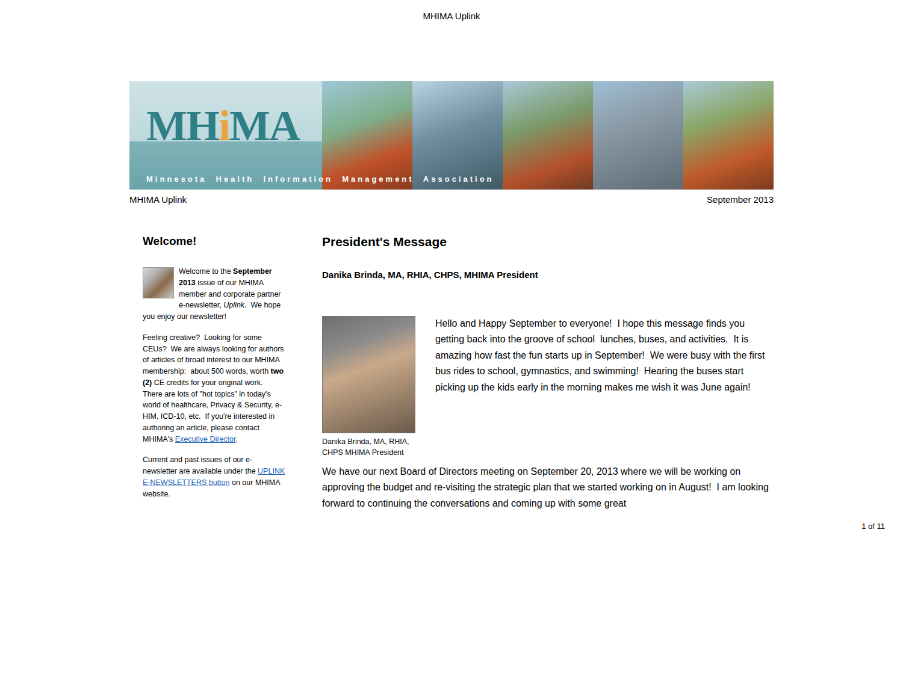MHIMA Uplink
MHi MA
Minnesota Health Information Management Association
MHIMA Uplink
September 2013
Welcome!
Welcome to the September 2013 issue of our MHIMA member and corporate partner e-newsletter, Uplink. We hope you enjoy our newsletter!
Feeling creative? Looking for some CEUs? We are always looking for authors of articles of broad interest to our MHIMA membership: about 500 words, worth two (2) CE credits for your original work. There are lots of "hot topics" in today's world of healthcare, Privacy & Security, e-HIM, ICD-10, etc. If you're interested in authoring an article, please contact MHIMA's Executive Director.
Current and past issues of our e-newsletter are available under the UPLINK E-NEWSLETTERS button on our MHIMA website.
President's Message
Danika Brinda, MA, RHIA, CHPS, MHIMA President
Danika Brinda, MA, RHIA, CHPS MHIMA President
Hello and Happy September to everyone! I hope this message finds you getting back into the groove of school lunches, buses, and activities. It is amazing how fast the fun starts up in September! We were busy with the first bus rides to school, gymnastics, and swimming! Hearing the buses start picking up the kids early in the morning makes me wish it was June again!
We have our next Board of Directors meeting on September 20, 2013 where we will be working on approving the budget and re-visiting the strategic plan that we started working on in August! I am looking forward to continuing the conversations and coming up with some great
1 of 11